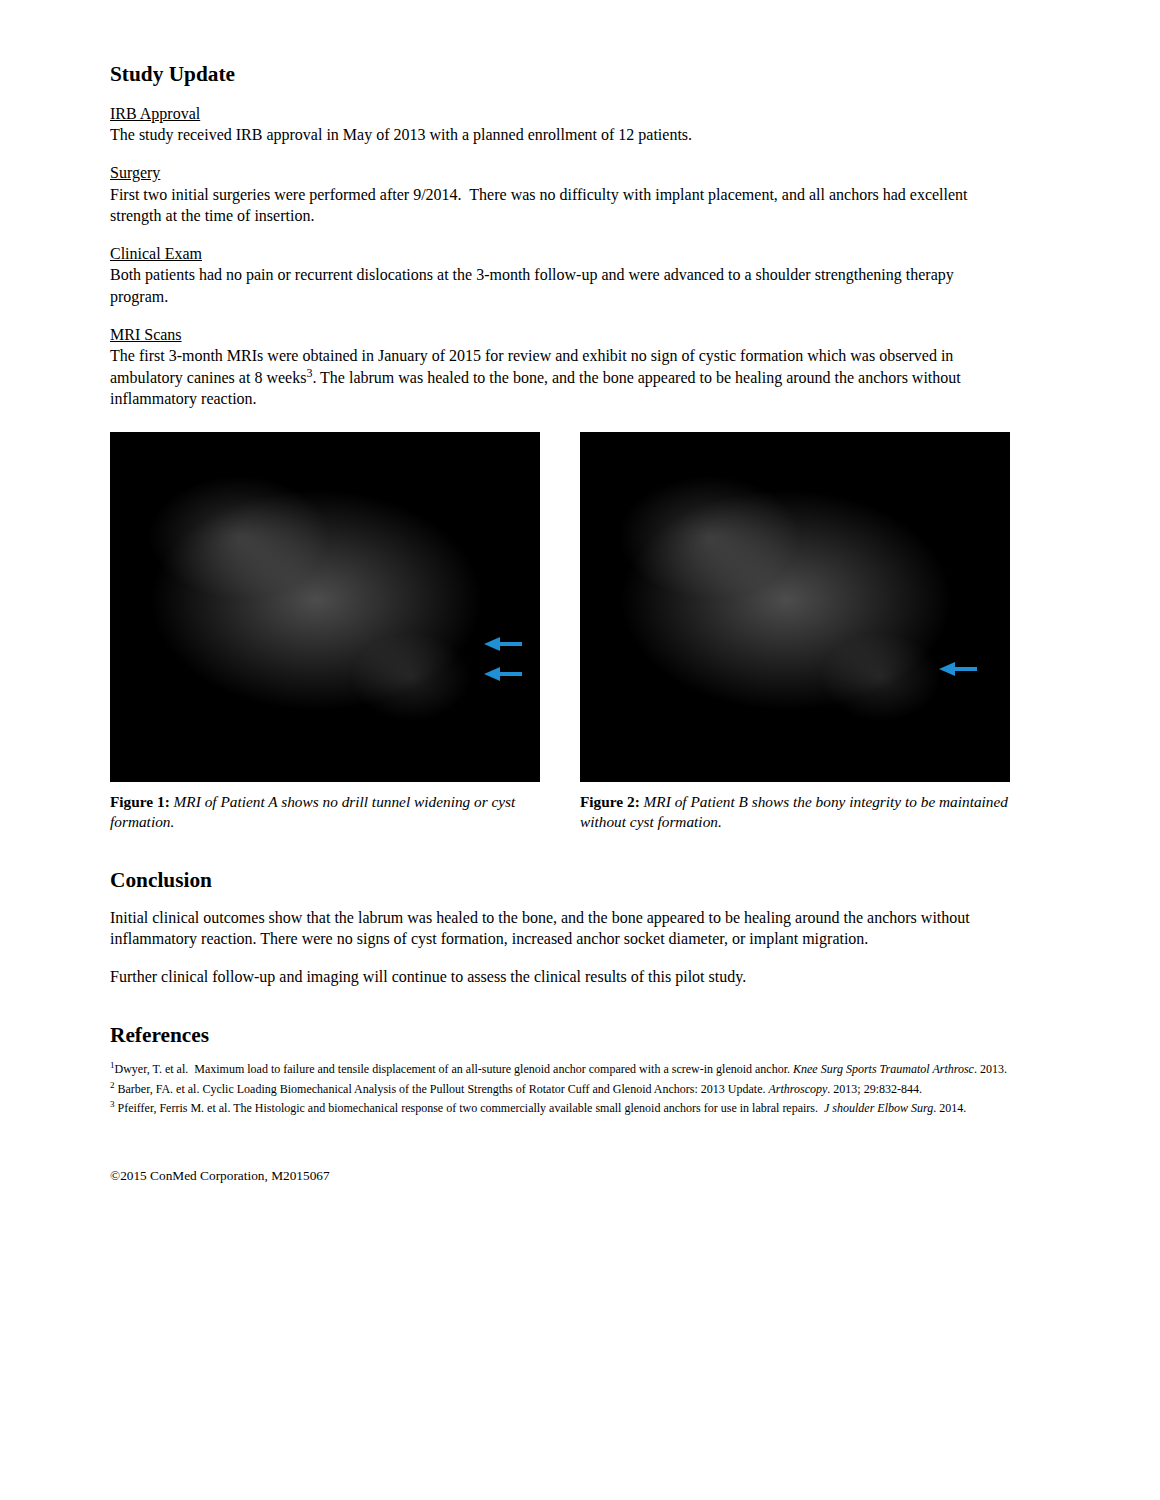Study Update
IRB Approval
The study received IRB approval in May of 2013 with a planned enrollment of 12 patients.
Surgery
First two initial surgeries were performed after 9/2014. There was no difficulty with implant placement, and all anchors had excellent strength at the time of insertion.
Clinical Exam
Both patients had no pain or recurrent dislocations at the 3-month follow-up and were advanced to a shoulder strengthening therapy program.
MRI Scans
The first 3-month MRIs were obtained in January of 2015 for review and exhibit no sign of cystic formation which was observed in ambulatory canines at 8 weeks3. The labrum was healed to the bone, and the bone appeared to be healing around the anchors without inflammatory reaction.
Figure 1: MRI of Patient A shows no drill tunnel widening or cyst formation.
Figure 2: MRI of Patient B shows the bony integrity to be maintained without cyst formation.
Conclusion
Initial clinical outcomes show that the labrum was healed to the bone, and the bone appeared to be healing around the anchors without inflammatory reaction. There were no signs of cyst formation, increased anchor socket diameter, or implant migration.
Further clinical follow-up and imaging will continue to assess the clinical results of this pilot study.
References
1Dwyer, T. et al. Maximum load to failure and tensile displacement of an all-suture glenoid anchor compared with a screw-in glenoid anchor. Knee Surg Sports Traumatol Arthrosc. 2013.
2 Barber, FA. et al. Cyclic Loading Biomechanical Analysis of the Pullout Strengths of Rotator Cuff and Glenoid Anchors: 2013 Update. Arthroscopy. 2013; 29:832-844.
3 Pfeiffer, Ferris M. et al. The Histologic and biomechanical response of two commercially available small glenoid anchors for use in labral repairs. J shoulder Elbow Surg. 2014.
©2015 ConMed Corporation, M2015067